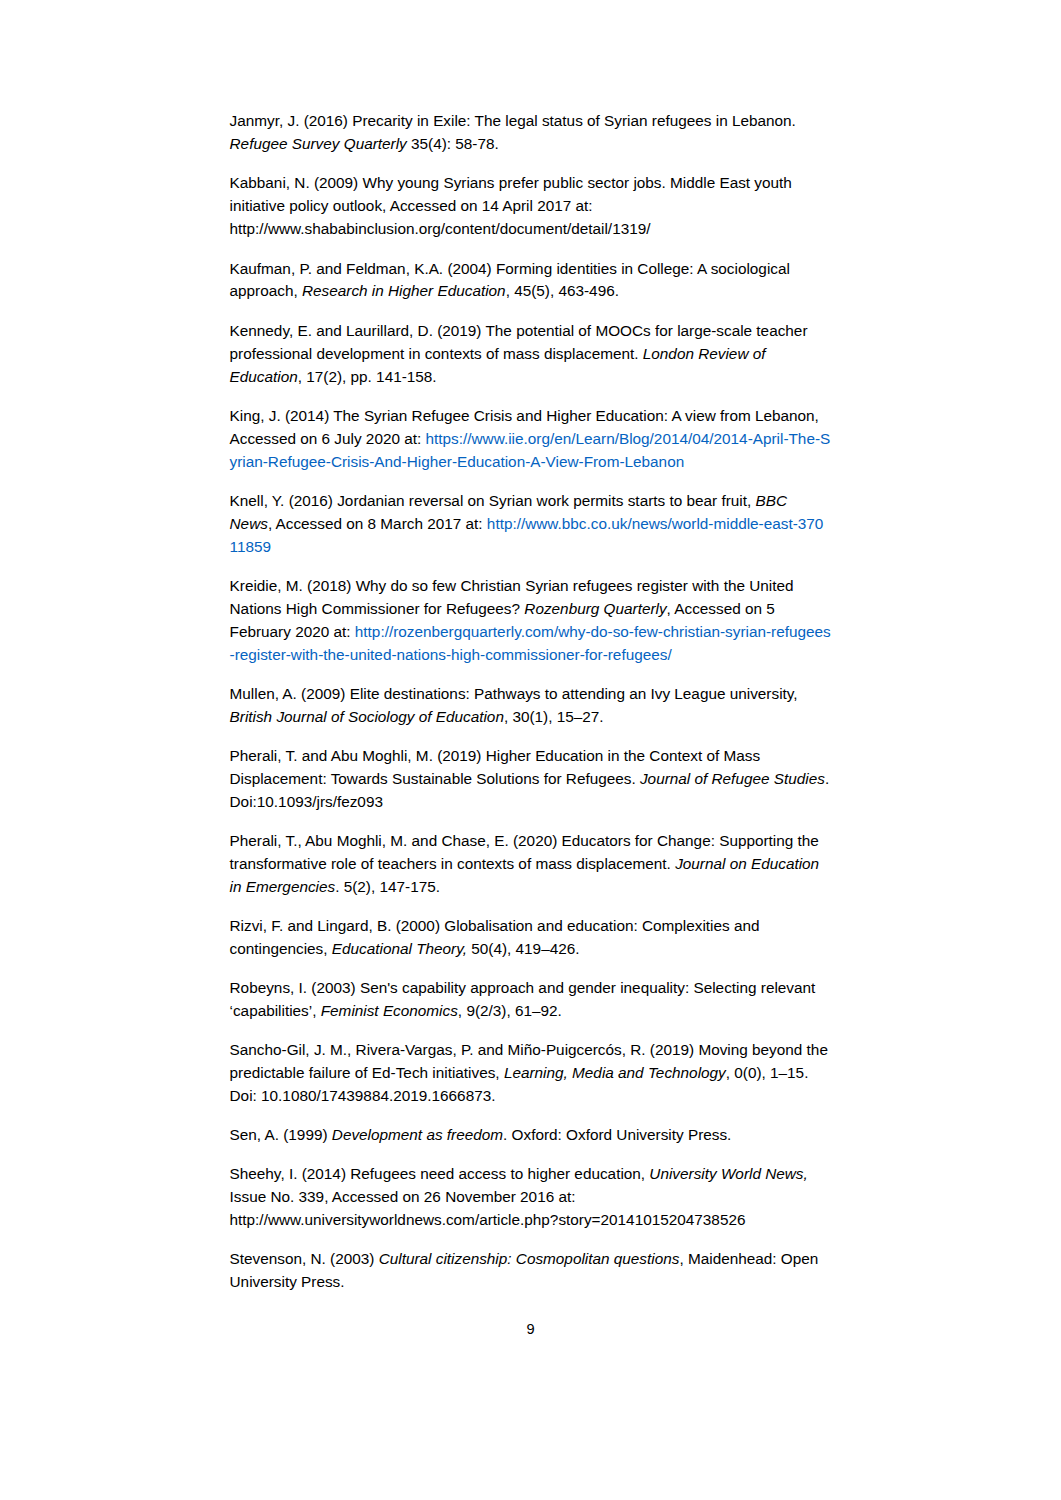Janmyr, J. (2016) Precarity in Exile: The legal status of Syrian refugees in Lebanon. Refugee Survey Quarterly 35(4): 58-78.
Kabbani, N. (2009) Why young Syrians prefer public sector jobs. Middle East youth initiative policy outlook, Accessed on 14 April 2017 at:
http://www.shababinclusion.org/content/document/detail/1319/
Kaufman, P. and Feldman, K.A. (2004) Forming identities in College: A sociological approach, Research in Higher Education, 45(5), 463-496.
Kennedy, E. and Laurillard, D. (2019) The potential of MOOCs for large-scale teacher professional development in contexts of mass displacement. London Review of Education, 17(2), pp. 141-158.
King, J. (2014) The Syrian Refugee Crisis and Higher Education: A view from Lebanon, Accessed on 6 July 2020 at: https://www.iie.org/en/Learn/Blog/2014/04/2014-April-The-Syrian-Refugee-Crisis-And-Higher-Education-A-View-From-Lebanon
Knell, Y. (2016) Jordanian reversal on Syrian work permits starts to bear fruit, BBC News, Accessed on 8 March 2017 at: http://www.bbc.co.uk/news/world-middle-east-37011859
Kreidie, M. (2018) Why do so few Christian Syrian refugees register with the United Nations High Commissioner for Refugees? Rozenburg Quarterly, Accessed on 5 February 2020 at: http://rozenbergquarterly.com/why-do-so-few-christian-syrian-refugees-register-with-the-united-nations-high-commissioner-for-refugees/
Mullen, A. (2009) Elite destinations: Pathways to attending an Ivy League university, British Journal of Sociology of Education, 30(1), 15–27.
Pherali, T. and Abu Moghli, M. (2019) Higher Education in the Context of Mass Displacement: Towards Sustainable Solutions for Refugees. Journal of Refugee Studies. Doi:10.1093/jrs/fez093
Pherali, T., Abu Moghli, M. and Chase, E. (2020) Educators for Change: Supporting the transformative role of teachers in contexts of mass displacement. Journal on Education in Emergencies. 5(2), 147-175.
Rizvi, F. and Lingard, B. (2000) Globalisation and education: Complexities and contingencies, Educational Theory, 50(4), 419–426.
Robeyns, I. (2003) Sen's capability approach and gender inequality: Selecting relevant ‘capabilities’, Feminist Economics, 9(2/3), 61–92.
Sancho-Gil, J. M., Rivera-Vargas, P. and Miño-Puigcercós, R. (2019) Moving beyond the predictable failure of Ed-Tech initiatives, Learning, Media and Technology, 0(0), 1–15. Doi: 10.1080/17439884.2019.1666873.
Sen, A. (1999) Development as freedom. Oxford: Oxford University Press.
Sheehy, I. (2014) Refugees need access to higher education, University World News, Issue No. 339, Accessed on 26 November 2016 at:
http://www.universityworldnews.com/article.php?story=20141015204738526
Stevenson, N. (2003) Cultural citizenship: Cosmopolitan questions, Maidenhead: Open University Press.
9